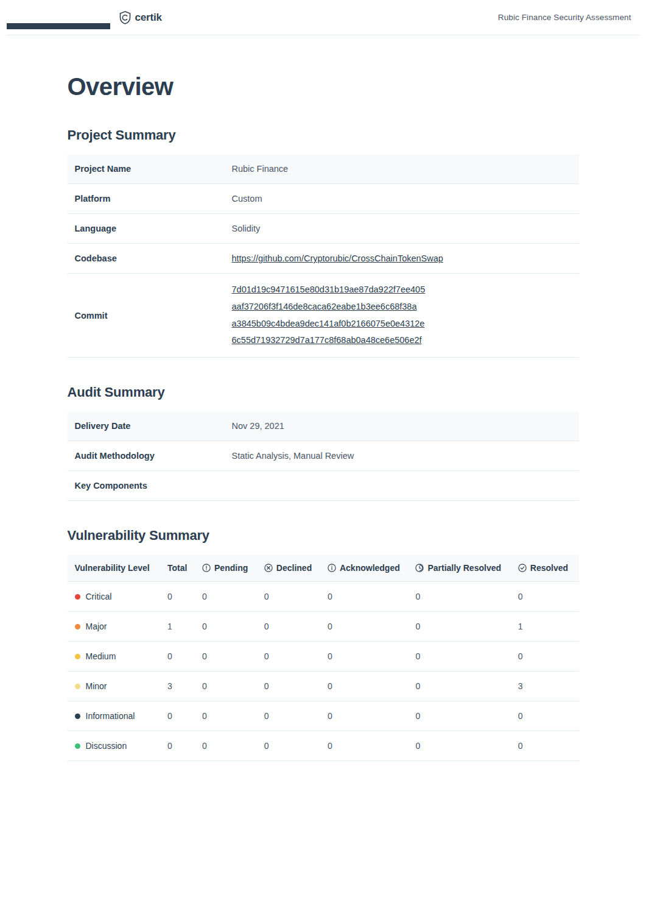certik
Rubic Finance Security Assessment
Overview
Project Summary
| Project Name | Rubic Finance |
| Platform | Custom |
| Language | Solidity |
| Codebase | https://github.com/Cryptorubic/CrossChainTokenSwap |
| Commit | 7d01d19c9471615e80d31b19ae87da922f7ee405 aaf37206f3f146de8caca62eabe1b3ee6c68f38a a3845b09c4bdea9dec141af0b2166075e0e4312e 6c55d71932729d7a177c8f68ab0a48ce6e506e2f |
Audit Summary
| Delivery Date | Nov 29, 2021 |
| Audit Methodology | Static Analysis, Manual Review |
| Key Components | |
Vulnerability Summary
| Vulnerability Level | Total | Pending | Declined | Acknowledged | Partially Resolved | Resolved |
| --- | --- | --- | --- | --- | --- | --- |
| Critical | 0 | 0 | 0 | 0 | 0 | 0 |
| Major | 1 | 0 | 0 | 0 | 0 | 1 |
| Medium | 0 | 0 | 0 | 0 | 0 | 0 |
| Minor | 3 | 0 | 0 | 0 | 0 | 3 |
| Informational | 0 | 0 | 0 | 0 | 0 | 0 |
| Discussion | 0 | 0 | 0 | 0 | 0 | 0 |